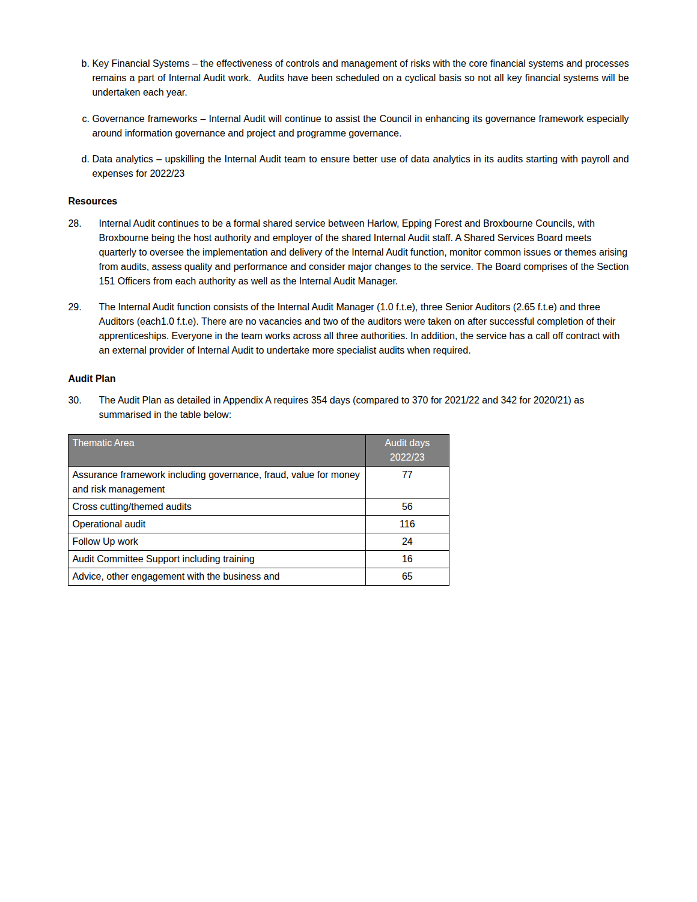Key Financial Systems – the effectiveness of controls and management of risks with the core financial systems and processes remains a part of Internal Audit work. Audits have been scheduled on a cyclical basis so not all key financial systems will be undertaken each year.
Governance frameworks – Internal Audit will continue to assist the Council in enhancing its governance framework especially around information governance and project and programme governance.
Data analytics – upskilling the Internal Audit team to ensure better use of data analytics in its audits starting with payroll and expenses for 2022/23
Resources
Internal Audit continues to be a formal shared service between Harlow, Epping Forest and Broxbourne Councils, with Broxbourne being the host authority and employer of the shared Internal Audit staff. A Shared Services Board meets quarterly to oversee the implementation and delivery of the Internal Audit function, monitor common issues or themes arising from audits, assess quality and performance and consider major changes to the service. The Board comprises of the Section 151 Officers from each authority as well as the Internal Audit Manager.
The Internal Audit function consists of the Internal Audit Manager (1.0 f.t.e), three Senior Auditors (2.65 f.t.e) and three Auditors (each1.0 f.t.e). There are no vacancies and two of the auditors were taken on after successful completion of their apprenticeships. Everyone in the team works across all three authorities. In addition, the service has a call off contract with an external provider of Internal Audit to undertake more specialist audits when required.
Audit Plan
The Audit Plan as detailed in Appendix A requires 354 days (compared to 370 for 2021/22 and 342 for 2020/21) as summarised in the table below:
| Thematic Area | Audit days 2022/23 |
| --- | --- |
| Assurance framework including governance, fraud, value for money and risk management | 77 |
| Cross cutting/themed audits | 56 |
| Operational audit | 116 |
| Follow Up work | 24 |
| Audit Committee Support including training | 16 |
| Advice, other engagement with the business and | 65 |